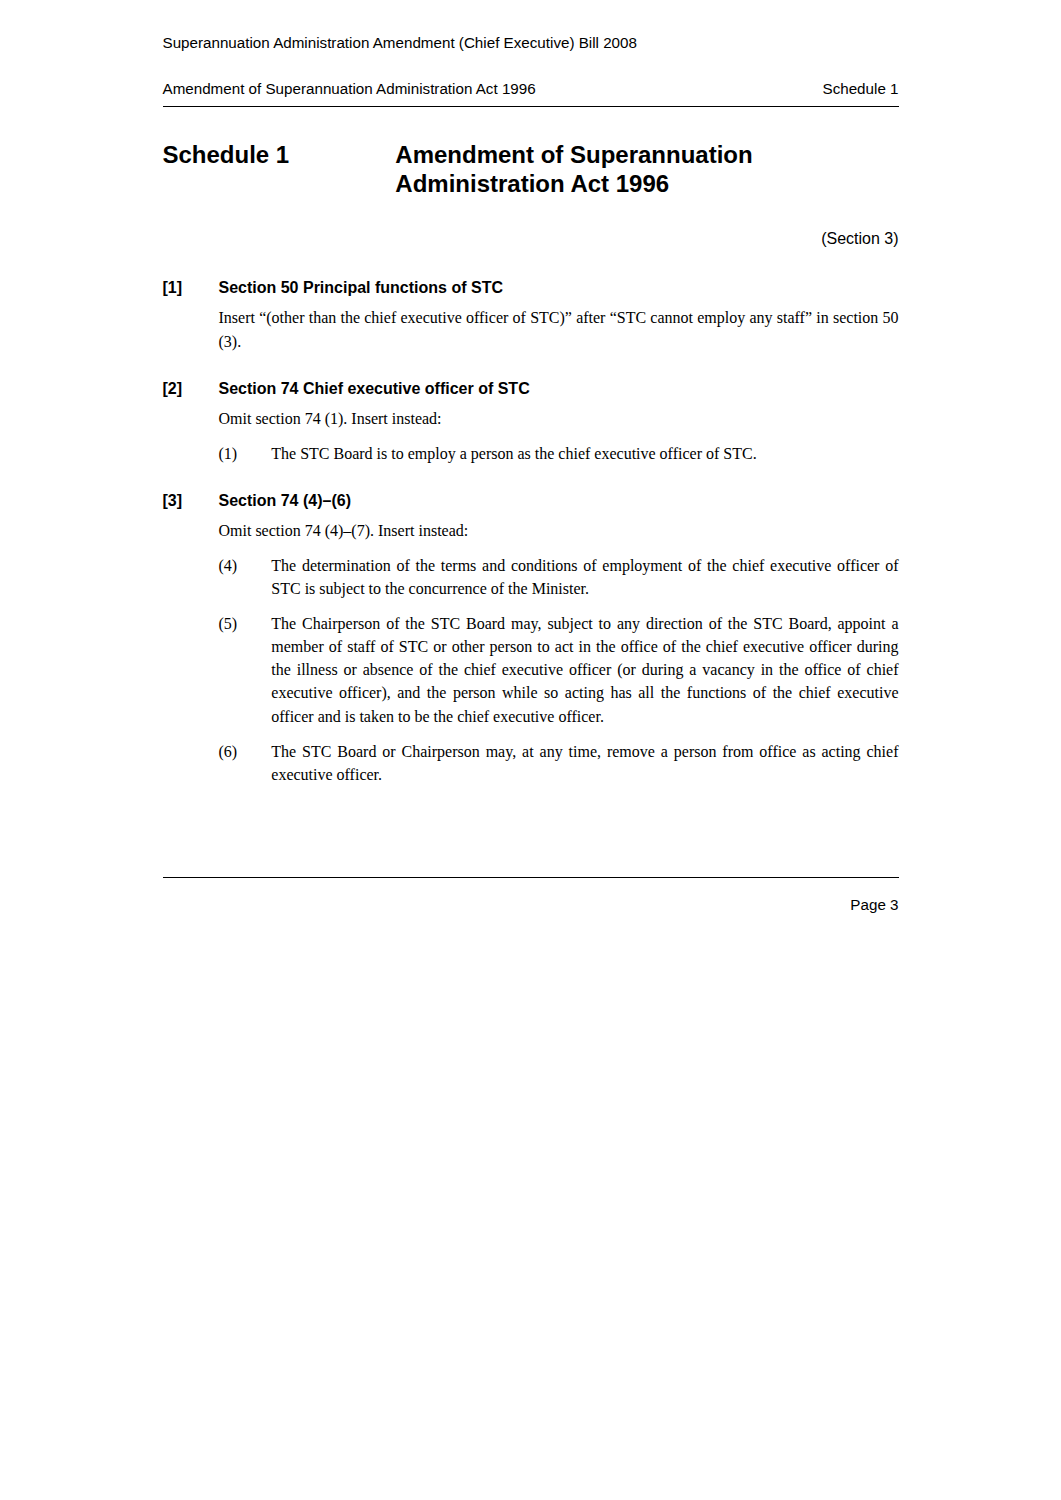Superannuation Administration Amendment (Chief Executive) Bill 2008
Amendment of Superannuation Administration Act 1996 Schedule 1
Schedule 1 Amendment of Superannuation Administration Act 1996
(Section 3)
[1] Section 50 Principal functions of STC
Insert “(other than the chief executive officer of STC)” after “STC cannot employ any staff” in section 50 (3).
[2] Section 74 Chief executive officer of STC
Omit section 74 (1). Insert instead:
(1) The STC Board is to employ a person as the chief executive officer of STC.
[3] Section 74 (4)–(6)
Omit section 74 (4)–(7). Insert instead:
(4) The determination of the terms and conditions of employment of the chief executive officer of STC is subject to the concurrence of the Minister.
(5) The Chairperson of the STC Board may, subject to any direction of the STC Board, appoint a member of staff of STC or other person to act in the office of the chief executive officer during the illness or absence of the chief executive officer (or during a vacancy in the office of chief executive officer), and the person while so acting has all the functions of the chief executive officer and is taken to be the chief executive officer.
(6) The STC Board or Chairperson may, at any time, remove a person from office as acting chief executive officer.
Page 3